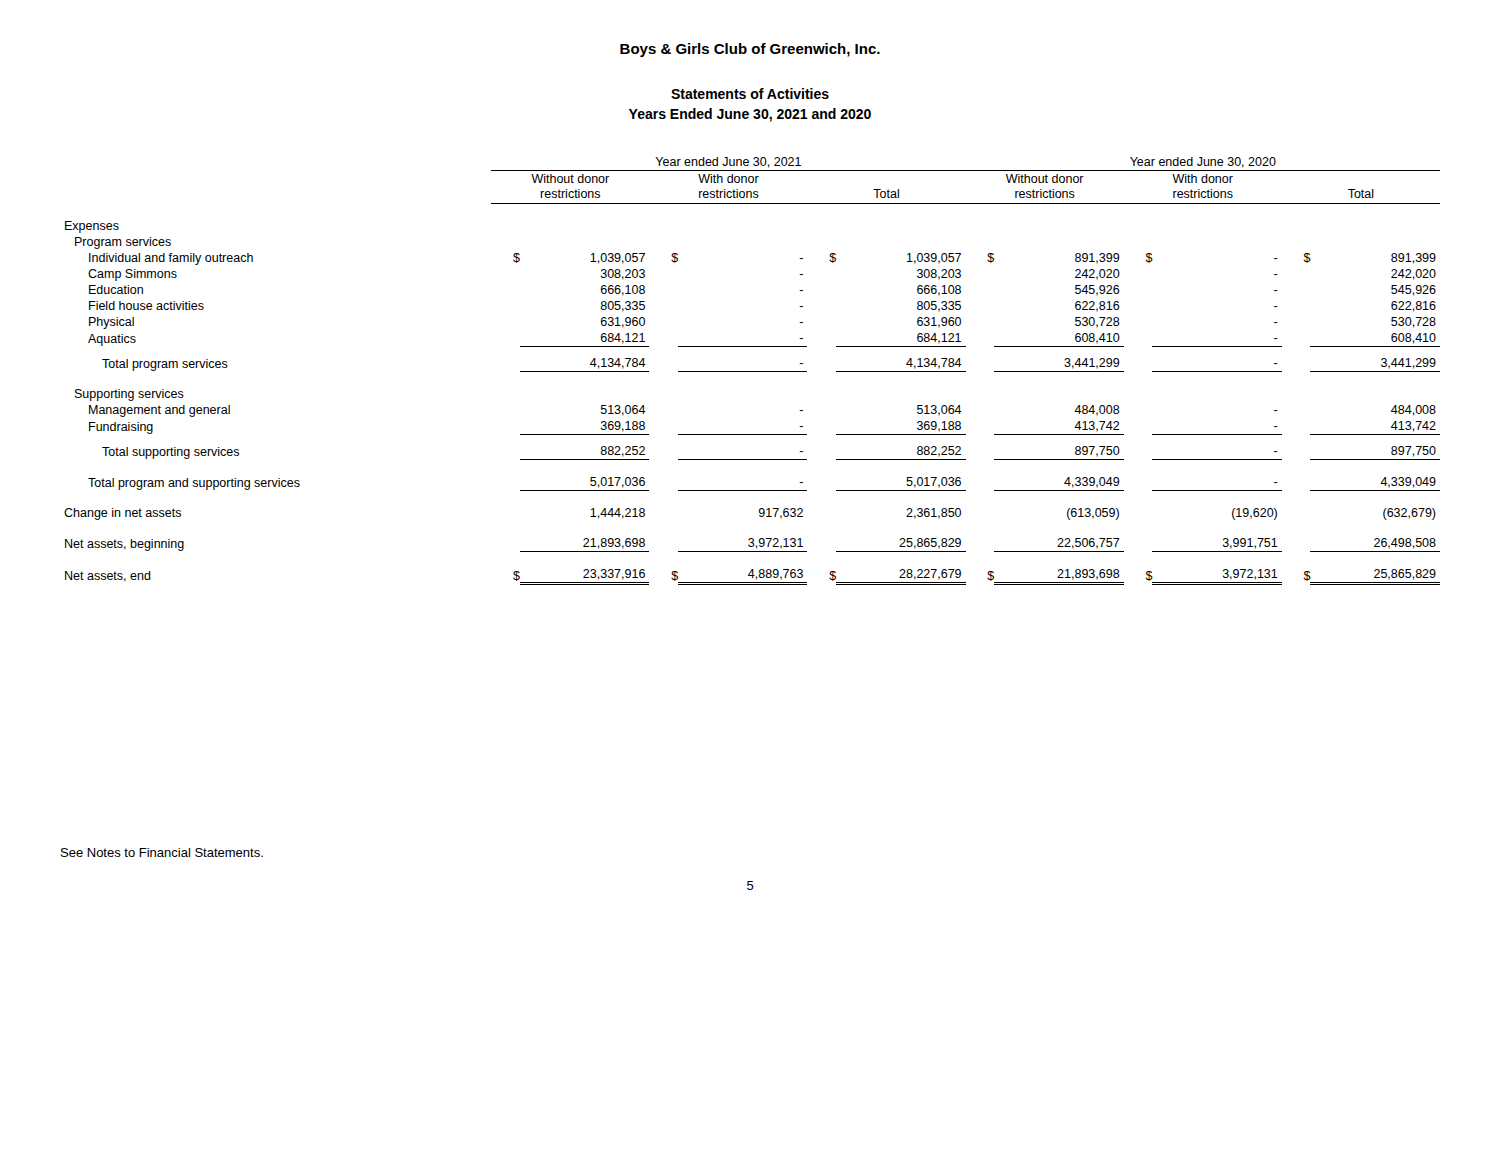Boys & Girls Club of Greenwich, Inc.
Statements of Activities
Years Ended June 30, 2021 and 2020
| | Year ended June 30, 2021 | Year ended June 30, 2020 |
| | Without donor restrictions | With donor restrictions | Total | Without donor restrictions | With donor restrictions | Total |
| Expenses | |
| Program services | |
| Individual and family outreach | $ | 1,039,057 | $ | - | $ | 1,039,057 | $ | 891,399 | $ | - | $ | 891,399 |
| Camp Simmons | | 308,203 | | - | | 308,203 | | 242,020 | | - | | 242,020 |
| Education | | 666,108 | | - | | 666,108 | | 545,926 | | - | | 545,926 |
| Field house activities | | 805,335 | | - | | 805,335 | | 622,816 | | - | | 622,816 |
| Physical | | 631,960 | | - | | 631,960 | | 530,728 | | - | | 530,728 |
| Aquatics | | 684,121 | | - | | 684,121 | | 608,410 | | - | | 608,410 |
| Total program services | | 4,134,784 | | - | | 4,134,784 | | 3,441,299 | | - | | 3,441,299 |
| Supporting services | |
| Management and general | | 513,064 | | - | | 513,064 | | 484,008 | | - | | 484,008 |
| Fundraising | | 369,188 | | - | | 369,188 | | 413,742 | | - | | 413,742 |
| Total supporting services | | 882,252 | | - | | 882,252 | | 897,750 | | - | | 897,750 |
| Total program and supporting services | | 5,017,036 | | - | | 5,017,036 | | 4,339,049 | | - | | 4,339,049 |
| Change in net assets | | 1,444,218 | | 917,632 | | 2,361,850 | | (613,059) | | (19,620) | | (632,679) |
| Net assets, beginning | | 21,893,698 | | 3,972,131 | | 25,865,829 | | 22,506,757 | | 3,991,751 | | 26,498,508 |
| Net assets, end | $ | 23,337,916 | $ | 4,889,763 | $ | 28,227,679 | $ | 21,893,698 | $ | 3,972,131 | $ | 25,865,829 |
See Notes to Financial Statements.
5